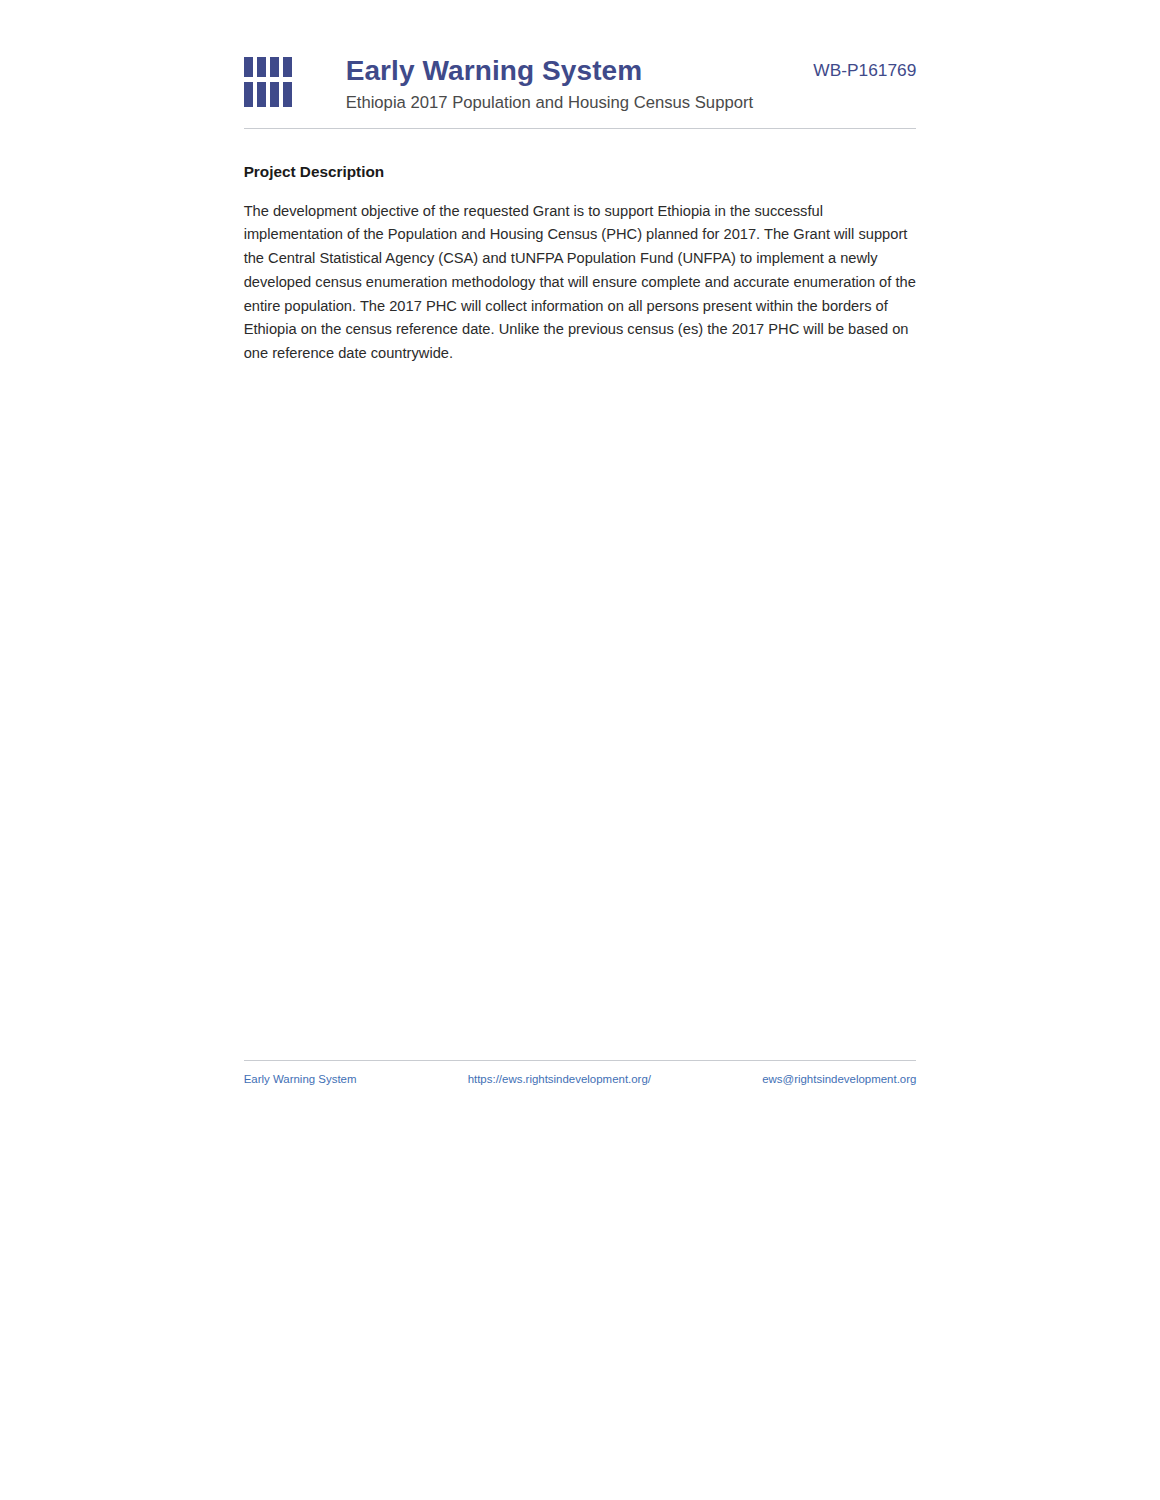Early Warning System
Ethiopia 2017 Population and Housing Census Support
WB-P161769
Project Description
The development objective of the requested Grant is to support Ethiopia in the successful implementation of the Population and Housing Census (PHC) planned for 2017. The Grant will support the Central Statistical Agency (CSA) and tUNFPA Population Fund (UNFPA) to implement a newly developed census enumeration methodology that will ensure complete and accurate enumeration of the entire population. The 2017 PHC will collect information on all persons present within the borders of Ethiopia on the census reference date. Unlike the previous census (es) the 2017 PHC will be based on one reference date countrywide.
Early Warning System
https://ews.rightsindevelopment.org/
ews@rightsindevelopment.org